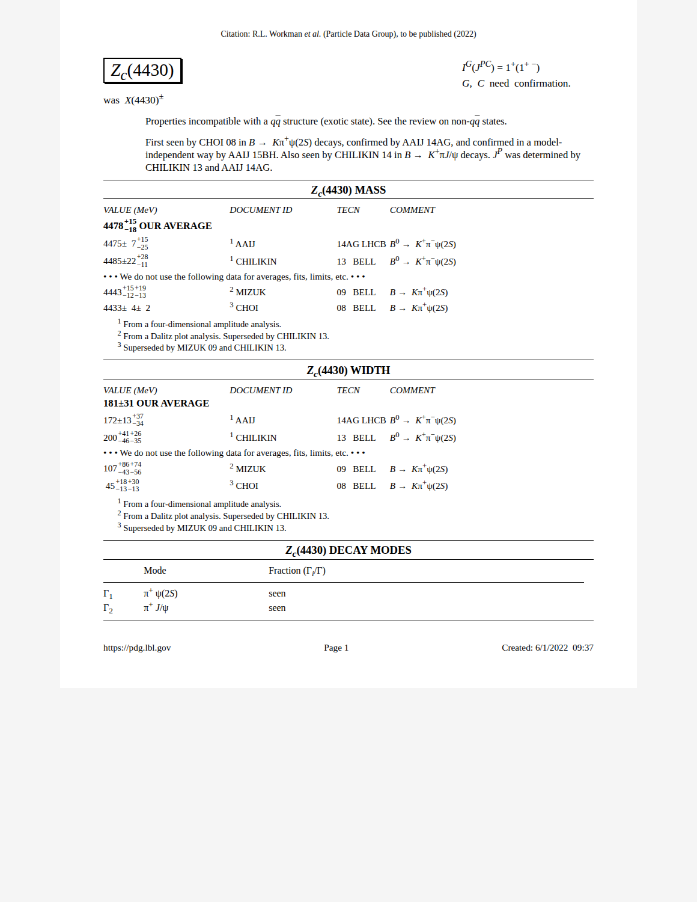Citation: R.L. Workman et al. (Particle Data Group), to be published (2022)
Zc(4430)
IG(JPC) = 1+(1+ −) G, C need confirmation.
was X(4430)±
Properties incompatible with a qq structure (exotic state). See the review on non-qq states.
First seen by CHOI 08 in B → Kπ+ψ(2S) decays, confirmed by AAIJ 14AG, and confirmed in a model-independent way by AAIJ 15BH. Also seen by CHILIKIN 14 in B → K+πJ/ψ decays. JP was determined by CHILIKIN 13 and AAIJ 14AG.
Zc(4430) MASS
| VALUE (MeV) | DOCUMENT ID | TECN | COMMENT |
| --- | --- | --- | --- |
| 4478 +15 −18 OUR AVERAGE |
| 4475± 7 +15 −25 | 1 AAIJ | 14AG LHCB | B 0 → K + π − ψ(2 S ) |
| 4485±22 +28 −11 | 1 CHILIKIN | 13 BELL | B 0 → K + π − ψ(2 S ) |
| • • • We do not use the following data for averages, fits, limits, etc. • • • |
| 4443 +15 −12 +19 −13 | 2 MIZUK | 09 BELL | B → K π + ψ(2 S ) |
| 4433± 4± 2 | 3 CHOI | 08 BELL | B → K π + ψ(2 S ) |
1 From a four-dimensional amplitude analysis.
2 From a Dalitz plot analysis. Superseded by CHILIKIN 13.
3 Superseded by MIZUK 09 and CHILIKIN 13.
Zc(4430) WIDTH
| VALUE (MeV) | DOCUMENT ID | TECN | COMMENT |
| --- | --- | --- | --- |
| 181±31 OUR AVERAGE |
| 172±13 +37 −34 | 1 AAIJ | 14AG LHCB | B 0 → K + π − ψ(2 S ) |
| 200 +41 −46 +26 −35 | 1 CHILIKIN | 13 BELL | B 0 → K + π − ψ(2 S ) |
| • • • We do not use the following data for averages, fits, limits, etc. • • • |
| 107 +86 −43 +74 −56 | 2 MIZUK | 09 BELL | B → K π + ψ(2 S ) |
| 45 +18 −13 +30 −13 | 3 CHOI | 08 BELL | B → K π + ψ(2 S ) |
1 From a four-dimensional amplitude analysis.
2 From a Dalitz plot analysis. Superseded by CHILIKIN 13.
3 Superseded by MIZUK 09 and CHILIKIN 13.
Zc(4430) DECAY MODES
| | Mode | Fraction (Γ i /Γ) |
| --- | --- | --- |
| Γ 1 | π + ψ(2 S ) | seen |
| Γ 2 | π + J /ψ | seen |
https://pdg.lbl.gov
Page 1
Created: 6/1/2022 09:37